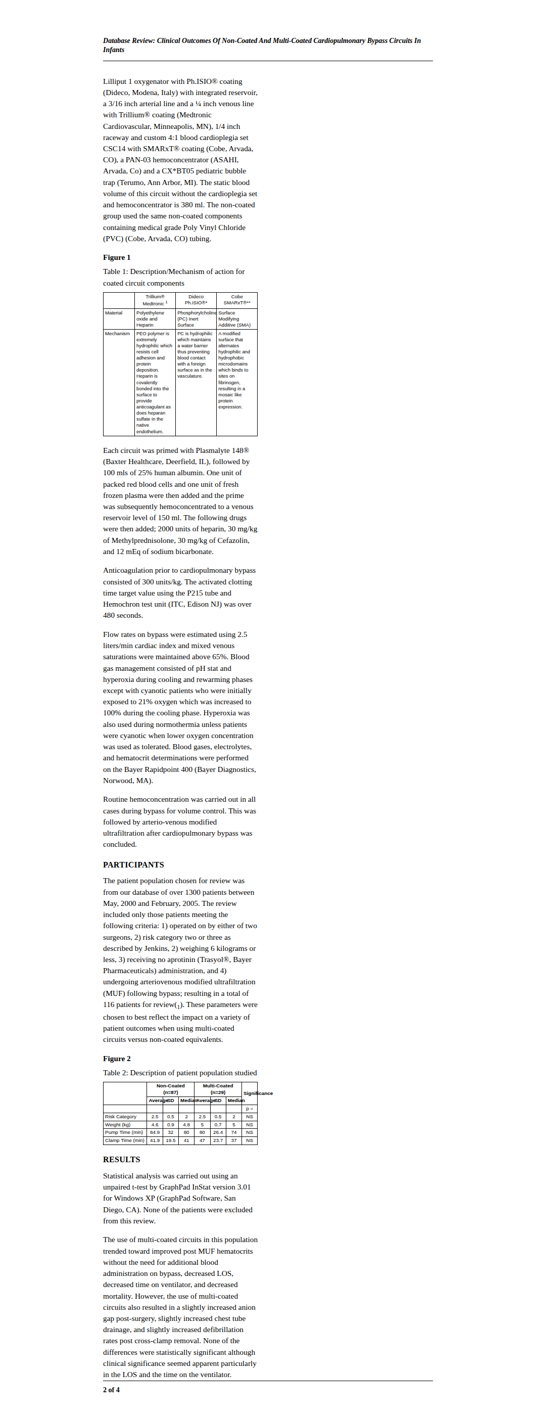Database Review: Clinical Outcomes Of Non-Coated And Multi-Coated Cardiopulmonary Bypass Circuits In Infants
Lilliput 1 oxygenator with Ph.ISIO® coating (Dideco, Modena, Italy) with integrated reservoir, a 3/16 inch arterial line and a ¼ inch venous line with Trillium® coating (Medtronic Cardiovascular, Minneapolis, MN), 1/4 inch raceway and custom 4:1 blood cardioplegia set CSC14 with SMARxT® coating (Cobe, Arvada, CO), a PAN-03 hemoconcentrator (ASAHI, Arvada, Co) and a CX*BT05 pediatric bubble trap (Terumo, Ann Arbor, MI). The static blood volume of this circuit without the cardioplegia set and hemoconcentrator is 380 ml. The non-coated group used the same non-coated components containing medical grade Poly Vinyl Chloride (PVC) (Cobe, Arvada, CO) tubing.
Figure 1
Table 1: Description/Mechanism of action for coated circuit components
| | Trillium® Medtronic 1 | Dideco Ph.ISIO®* | Cobe SMARxT®** |
| --- | --- | --- | --- |
| Material | Polyethylene oxide and Heparin | Phosphorylcholine (PC) Inert Surface | Surface Modifying Additive (SMA) |
| Mechanism | PEO polymer is extremely hydrophilic which resists cell adhesion and protein deposition. Heparin is covalently bonded into the surface to provide anticoagulant as does heparan sulfate in the native endothelium. | PC is hydrophilic which maintains a water barrier thus preventing blood contact with a foreign surface as in the vasculature. | A modified surface that alternates hydrophilic and hydrophobic microdomains which binds to sites on fibrinogen, resulting in a mosaic like protein expression. |
Each circuit was primed with Plasmalyte 148® (Baxter Healthcare, Deerfield, IL), followed by 100 mls of 25% human albumin. One unit of packed red blood cells and one unit of fresh frozen plasma were then added and the prime was subsequently hemoconcentrated to a venous reservoir level of 150 ml. The following drugs were then added; 2000 units of heparin, 30 mg/kg of Methylprednisolone, 30 mg/kg of Cefazolin, and 12 mEq of sodium bicarbonate.
Anticoagulation prior to cardiopulmonary bypass consisted of 300 units/kg. The activated clotting time target value using the P215 tube and Hemochron test unit (ITC, Edison NJ) was over 480 seconds.
Flow rates on bypass were estimated using 2.5 liters/min cardiac index and mixed venous saturations were maintained above 65%. Blood gas management consisted of pH stat and hyperoxia during cooling and rewarming phases except with cyanotic patients who were initially exposed to 21% oxygen which was increased to 100% during the cooling phase. Hyperoxia was also used during normothermia unless patients were cyanotic when lower oxygen concentration was used as tolerated. Blood gases, electrolytes, and hematocrit determinations were performed on the Bayer Rapidpoint 400 (Bayer Diagnostics, Norwood, MA).
Routine hemoconcentration was carried out in all cases during bypass for volume control. This was followed by arterio-venous modified ultrafiltration after cardiopulmonary bypass was concluded.
PARTICIPANTS
The patient population chosen for review was from our database of over 1300 patients between May, 2000 and February, 2005. The review included only those patients meeting the following criteria: 1) operated on by either of two surgeons, 2) risk category two or three as described by Jenkins, 2) weighing 6 kilograms or less, 3) receiving no aprotinin (Trasyol®, Bayer Pharmaceuticals) administration, and 4) undergoing arteriovenous modified ultrafiltration (MUF) following bypass; resulting in a total of 116 patients for review(1). These parameters were chosen to best reflect the impact on a variety of patient outcomes when using multi-coated circuits versus non-coated equivalents.
Figure 2
Table 2: Description of patient population studied
| | Non-Coated (n=87) | Multi-Coated (n=29) | Significance |
| --- | --- | --- | --- |
| Average | SD | Median | Average | SD | Median |
| | | | | | | | p = |
| Risk Category | 2.5 | 0.5 | 2 | 2.5 | 0.5 | 2 | NS |
| Weight (kg) | 4.6 | 0.9 | 4.8 | 5 | 0.7 | 5 | NS |
| Pump Time (min) | 84.9 | 32 | 80 | 80 | 26.4 | 74 | NS |
| Clamp Time (min) | 41.9 | 19.5 | 41 | 47 | 23.7 | 37 | NS |
RESULTS
Statistical analysis was carried out using an unpaired t-test by GraphPad InStat version 3.01 for Windows XP (GraphPad Software, San Diego, CA). None of the patients were excluded from this review.
The use of multi-coated circuits in this population trended toward improved post MUF hematocrits without the need for additional blood administration on bypass, decreased LOS, decreased time on ventilator, and decreased mortality. However, the use of multi-coated circuits also resulted in a slightly increased anion gap post-surgery, slightly increased chest tube drainage, and slightly increased defibrillation rates post cross-clamp removal. None of the differences were statistically significant although clinical significance seemed apparent particularly in the LOS and the time on the ventilator.
2 of 4